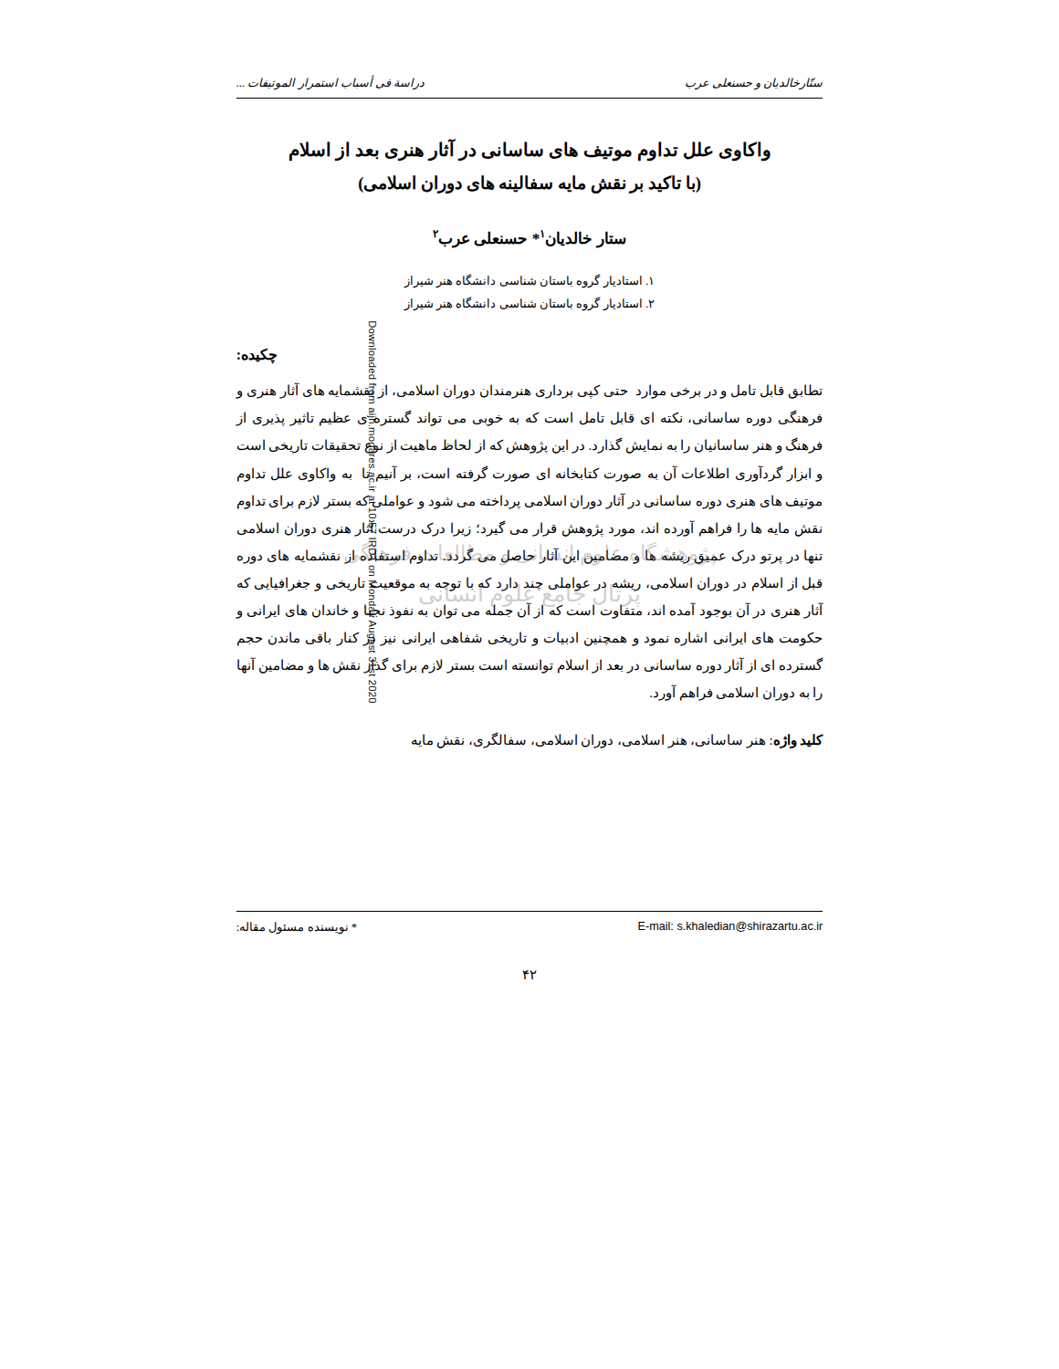Downloaded from aijh.modares.ac.ir at 10:57 IRDT on Monday August 31st 2020
ستّارخالدیان و حسنعلی عرب
دراسة فی أسباب استمرار الموتیفات ...
واکاوی علل تداوم موتیف های ساسانی در آثار هنری بعد از اسلام (با تاکید بر نقش مایه سفالینه های دوران اسلامی)
ستار خالدیان۱* حسنعلی عرب۲
۱. استادیار گروه باستان شناسی دانشگاه هنر شیراز
۲. استادیار گروه باستان شناسی دانشگاه هنر شیراز
چکیده:
تطابق قابل تامل و در برخی موارد حتی کپی برداری هنرمندان دوران اسلامی، از نقشمایه های آثار هنری و فرهنگی دوره ساسانی، نکته ای قابل تامل است که به خوبی می تواند گستره ی عظیم تاثیر پذیری از فرهنگ و هنر ساسانیان را به نمایش گذارد. در این پژوهش که از لحاظ ماهیت از نوع تحقیقات تاریخی است و ابزار گردآوری اطلاعات آن به صورت کتابخانه ای صورت گرفته است، بر آنیم تا به واکاوی علل تداوم موتیف های هنری دوره ساسانی در آثار دوران اسلامی پرداخته می شود و عواملی که بستر لازم برای تداوم نقش مایه ها را فراهم آورده اند، مورد پژوهش قرار می گیرد؛ زیرا درک درست آثار هنری دوران اسلامی تنها در پرتو درک عمیق ریشه ها و مضامین این آثار حاصل می گردد. تداوم استفاده از نقشمایه های دوره قبل از اسلام در دوران اسلامی، ریشه در عواملی چند دارد که با توجه به موقعیت تاریخی و جغرافیایی که آثار هنری در آن بوجود آمده اند، متفاوت است که از آن جمله می توان به نفوذ نجبا و خاندان های ایرانی و حکومت های ایرانی اشاره نمود و همچنین ادبیات و تاریخی شفاهی ایرانی نیز در کنار باقی ماندن حجم گسترده ای از آثار دوره ساسانی در بعد از اسلام توانسته است بستر لازم برای گذار نقش ها و مضامین آنها را به دوران اسلامی فراهم آورد.
کلید واژه: هنر ساسانی، هنر اسلامی، دوران اسلامی، سفالگری، نقش مایه
پژوهشگاه علوم انسانی و مطالعات فرهنگی
پرتال جامع علوم انسانی
E-mail: s.khaledian@shirazartu.ac.ir
* نویسنده مسئول مقاله:
۴۲